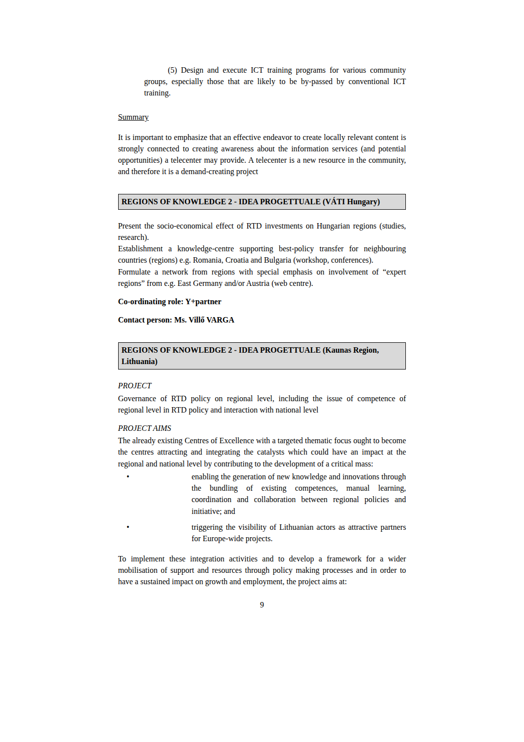(5) Design and execute ICT training programs for various community groups, especially those that are likely to be by-passed by conventional ICT training.
Summary
It is important to emphasize that an effective endeavor to create locally relevant content is strongly connected to creating awareness about the information services (and potential opportunities) a telecenter may provide. A telecenter is a new resource in the community, and therefore it is a demand-creating project
REGIONS OF KNOWLEDGE 2 - IDEA PROGETTUALE (VÁTI Hungary)
Present the socio-economical effect of RTD investments on Hungarian regions (studies, research).
Establishment a knowledge-centre supporting best-policy transfer for neighbouring countries (regions) e.g. Romania, Croatia and Bulgaria (workshop, conferences).
Formulate a network from regions with special emphasis on involvement of “expert regions” from e.g. East Germany and/or Austria (web centre).
Co-ordinating role: Y+partner
Contact person: Ms. Villő VARGA
REGIONS OF KNOWLEDGE 2 - IDEA PROGETTUALE (Kaunas Region, Lithuania)
PROJECT
Governance of RTD policy on regional level, including the issue of competence of regional level in RTD policy and interaction with national level
PROJECT AIMS
The already existing Centres of Excellence with a targeted thematic focus ought to become the centres attracting and integrating the catalysts which could have an impact at the regional and national level by contributing to the development of a critical mass:
enabling the generation of new knowledge and innovations through the bundling of existing competences, manual learning, coordination and collaboration between regional policies and initiative; and
triggering the visibility of Lithuanian actors as attractive partners for Europe-wide projects.
To implement these integration activities and to develop a framework for a wider mobilisation of support and resources through policy making processes and in order to have a sustained impact on growth and employment, the project aims at:
9